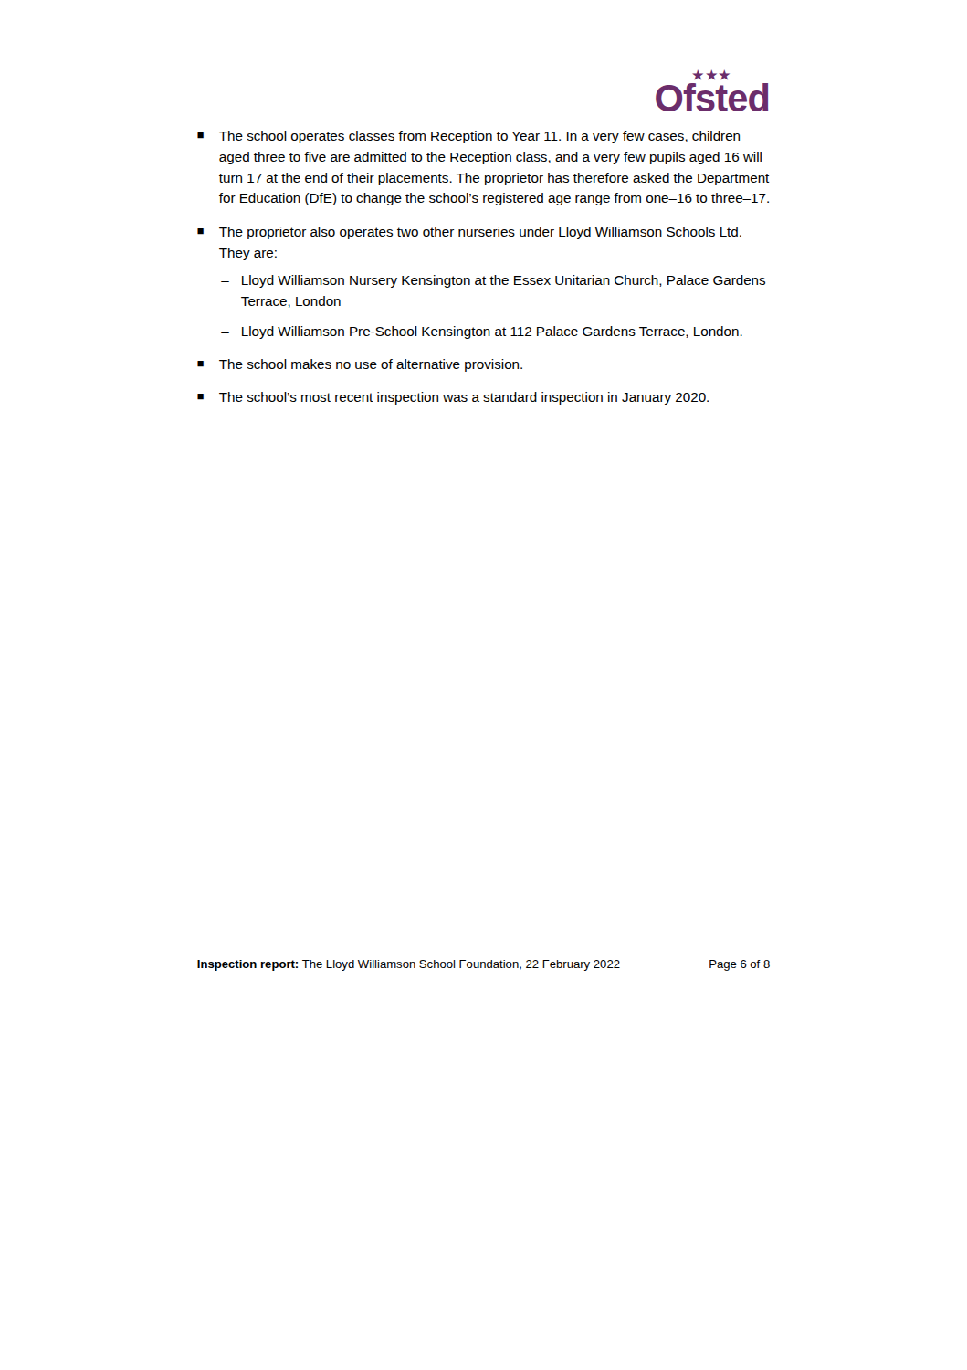★★★
Ofsted
The school operates classes from Reception to Year 11. In a very few cases, children aged three to five are admitted to the Reception class, and a very few pupils aged 16 will turn 17 at the end of their placements. The proprietor has therefore asked the Department for Education (DfE) to change the school’s registered age range from one–16 to three–17.
The proprietor also operates two other nurseries under Lloyd Williamson Schools Ltd. They are:
Lloyd Williamson Nursery Kensington at the Essex Unitarian Church, Palace Gardens Terrace, London
Lloyd Williamson Pre-School Kensington at 112 Palace Gardens Terrace, London.
The school makes no use of alternative provision.
The school’s most recent inspection was a standard inspection in January 2020.
Inspection report: The Lloyd Williamson School Foundation, 22 February 2022
Page 6 of 8